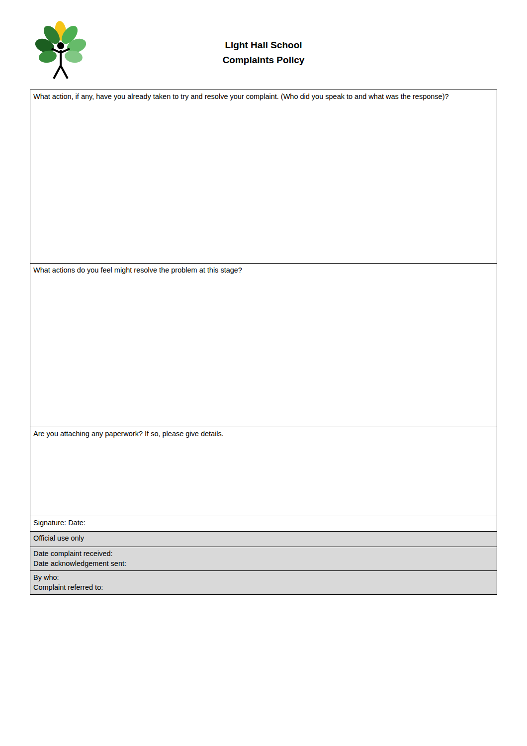Light Hall School
Complaints Policy
| What action, if any, have you already taken to try and resolve your complaint. (Who did you speak to and what was the response)? |
| What actions do you feel might resolve the problem at this stage? |
| Are you attaching any paperwork? If so, please give details. |
| Signature: Date: |
| Official use only |
| Date complaint received: Date acknowledgement sent: |
| By who: Complaint referred to: |